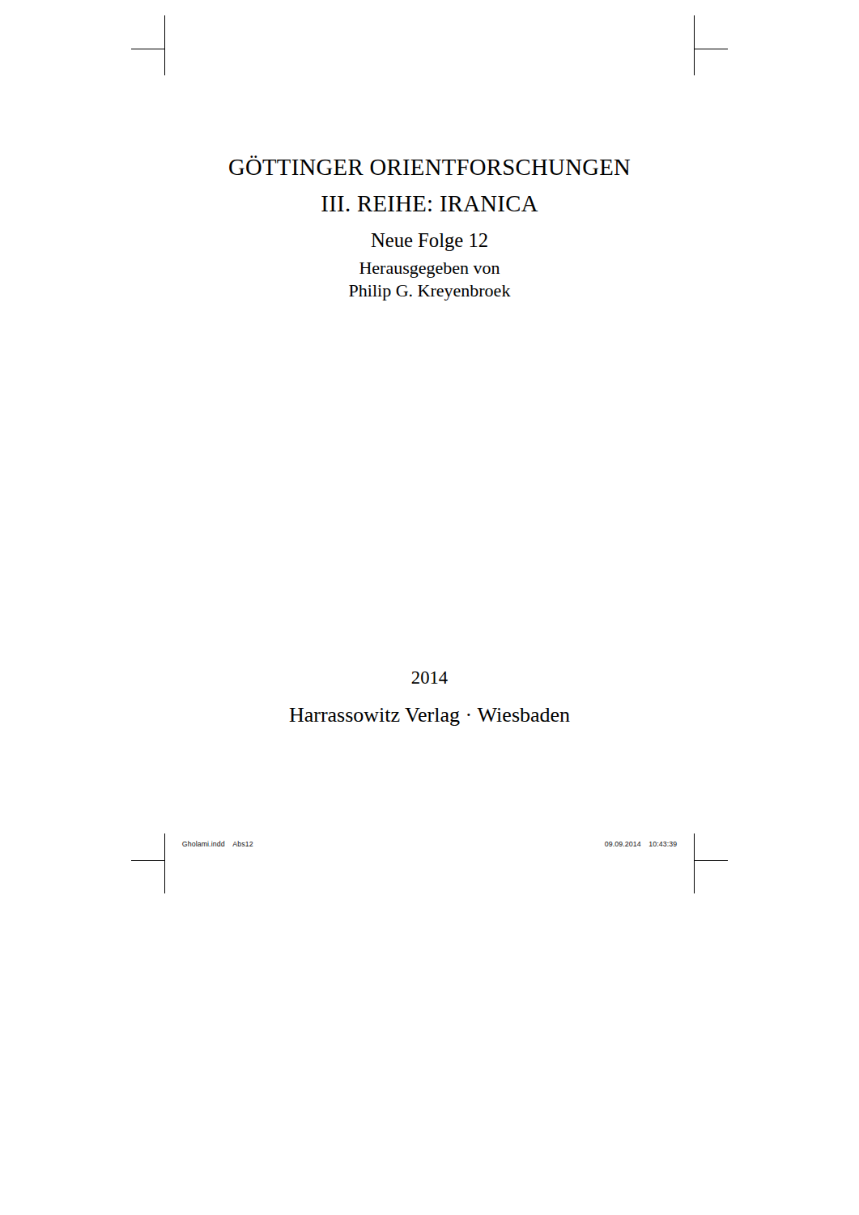GÖTTINGER ORIENTFORSCHUNGEN
III. REIHE: IRANICA
Neue Folge 12
Herausgegeben von
Philip G. Kreyenbroek
2014
Harrassowitz Verlag · Wiesbaden
Gholami.indd Abs12 09.09.201410:43:39